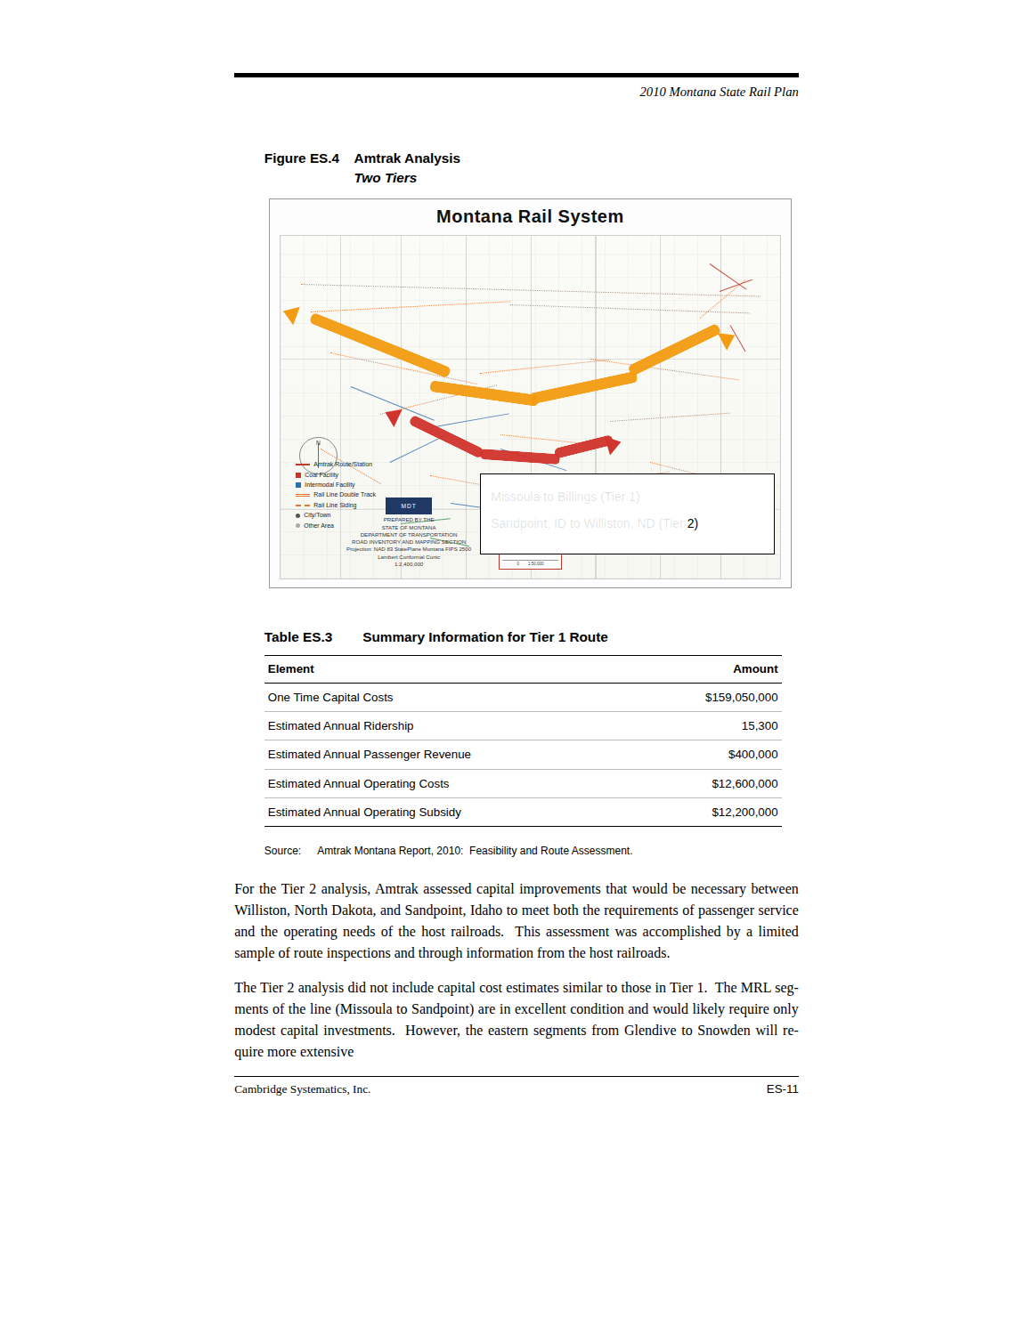2010 Montana State Rail Plan
Figure ES.4 Amtrak Analysis Two Tiers
Montana Rail System
Amtrak Route/Station
Coal Facility
Intermodal Facility
Rail Line Double Track
Rail Line Siding
City/Town
Other Area
MDT
PREPARED BY THE
STATE OF MONTANA
DEPARTMENT OF TRANSPORTATION
ROAD INVENTORY AND MAPPING SECTION
Projection: NAD 83 StatePlane Montana FIPS 2500
Lambert Conformal Conic
1:2,400,000
NEVADA CITY INSET
Nevada City
0 1:50,000
Missoula to Billings (Tier 1)
Sandpoint, ID to Williston, ND (Tier 2)
Table ES.3 Summary Information for Tier 1 Route
| Element | Amount |
| --- | --- |
| One Time Capital Costs | $159,050,000 |
| Estimated Annual Ridership | 15,300 |
| Estimated Annual Passenger Revenue | $400,000 |
| Estimated Annual Operating Costs | $12,600,000 |
| Estimated Annual Operating Subsidy | $12,200,000 |
Source: Amtrak Montana Report, 2010: Feasibility and Route Assessment.
For the Tier 2 analysis, Amtrak assessed capital improvements that would be necessary between Williston, North Dakota, and Sandpoint, Idaho to meet both the requirements of passenger service and the operating needs of the host railroads. This assessment was accomplished by a limited sample of route inspections and through information from the host railroads.
The Tier 2 analysis did not include capital cost estimates similar to those in Tier 1. The MRL segments of the line (Missoula to Sandpoint) are in excellent condition and would likely require only modest capital investments. However, the eastern segments from Glendive to Snowden will require more extensive
Cambridge Systematics, Inc.
ES-11